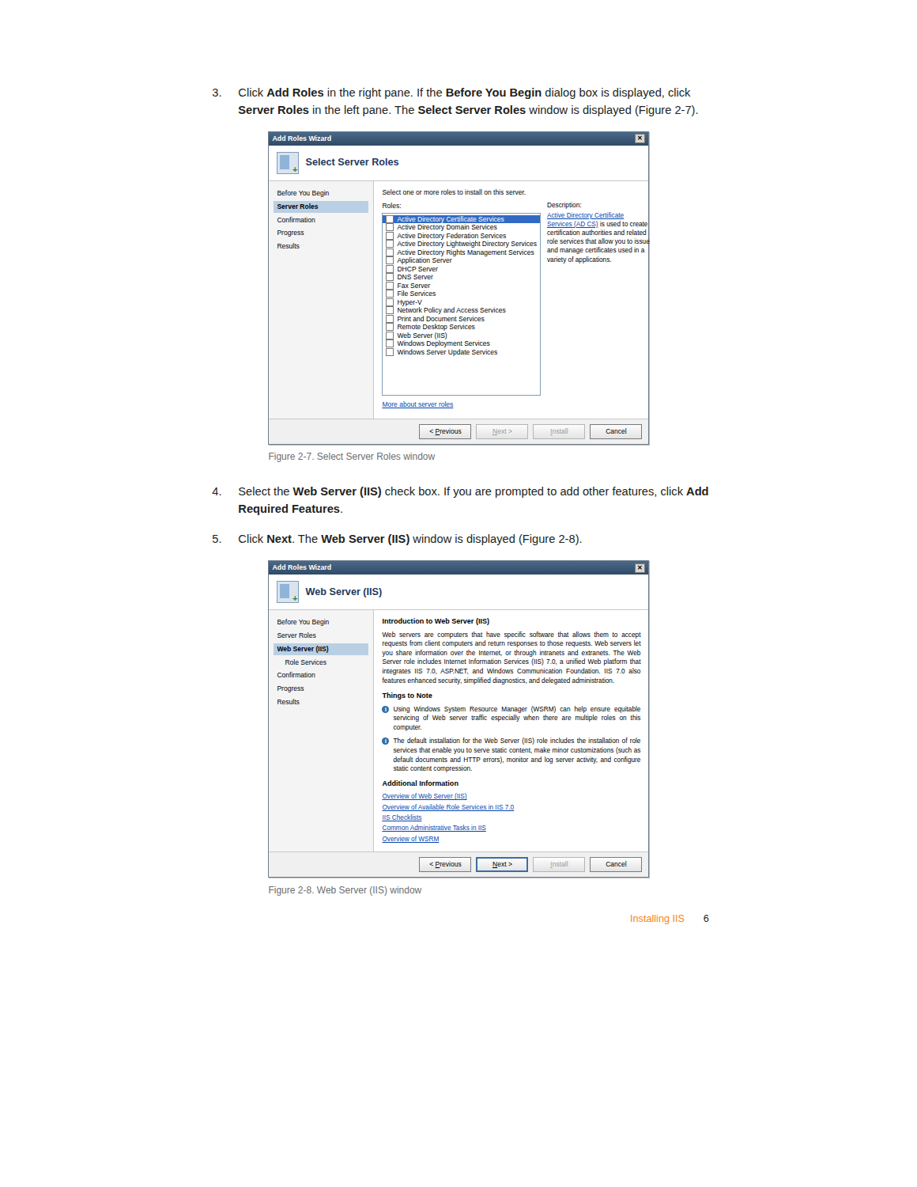Click Add Roles in the right pane. If the Before You Begin dialog box is displayed, click Server Roles in the left pane. The Select Server Roles window is displayed (Figure 2-7).
Add Roles Wizard ✕
Select Server Roles
Before You Begin
Server Roles
Confirmation
Progress
Results
Select one or more roles to install on this server.
Roles:
Active Directory Certificate Services
Active Directory Domain Services
Active Directory Federation Services
Active Directory Lightweight Directory Services
Active Directory Rights Management Services
Application Server
DHCP Server
DNS Server
Fax Server
File Services
Hyper-V
Network Policy and Access Services
Print and Document Services
Remote Desktop Services
Web Server (IIS)
Windows Deployment Services
Windows Server Update Services
More about server roles
Description:
Active Directory Certificate Services (AD CS) is used to create certification authorities and related role services that allow you to issue and manage certificates used in a variety of applications.
< Previous Next > Install Cancel
Figure 2-7. Select Server Roles window
Select the Web Server (IIS) check box. If you are prompted to add other features, click Add Required Features.
Click Next. The Web Server (IIS) window is displayed (Figure 2-8).
Add Roles Wizard ✕
Web Server (IIS)
Before You Begin
Server Roles
Web Server (IIS)
Role Services
Confirmation
Progress
Results
Introduction to Web Server (IIS)
Web servers are computers that have specific software that allows them to accept requests from client computers and return responses to those requests. Web servers let you share information over the Internet, or through intranets and extranets. The Web Server role includes Internet Information Services (IIS) 7.0, a unified Web platform that integrates IIS 7.0, ASP.NET, and Windows Communication Foundation. IIS 7.0 also features enhanced security, simplified diagnostics, and delegated administration.
Things to Note
i
Using Windows System Resource Manager (WSRM) can help ensure equitable servicing of Web server traffic especially when there are multiple roles on this computer.
i
The default installation for the Web Server (IIS) role includes the installation of role services that enable you to serve static content, make minor customizations (such as default documents and HTTP errors), monitor and log server activity, and configure static content compression.
Additional Information
Overview of Web Server (IIS) Overview of Available Role Services in IIS 7.0 IIS Checklists Common Administrative Tasks in IIS Overview of WSRM
< Previous Next > Install Cancel
Figure 2-8. Web Server (IIS) window
Installing IIS 6